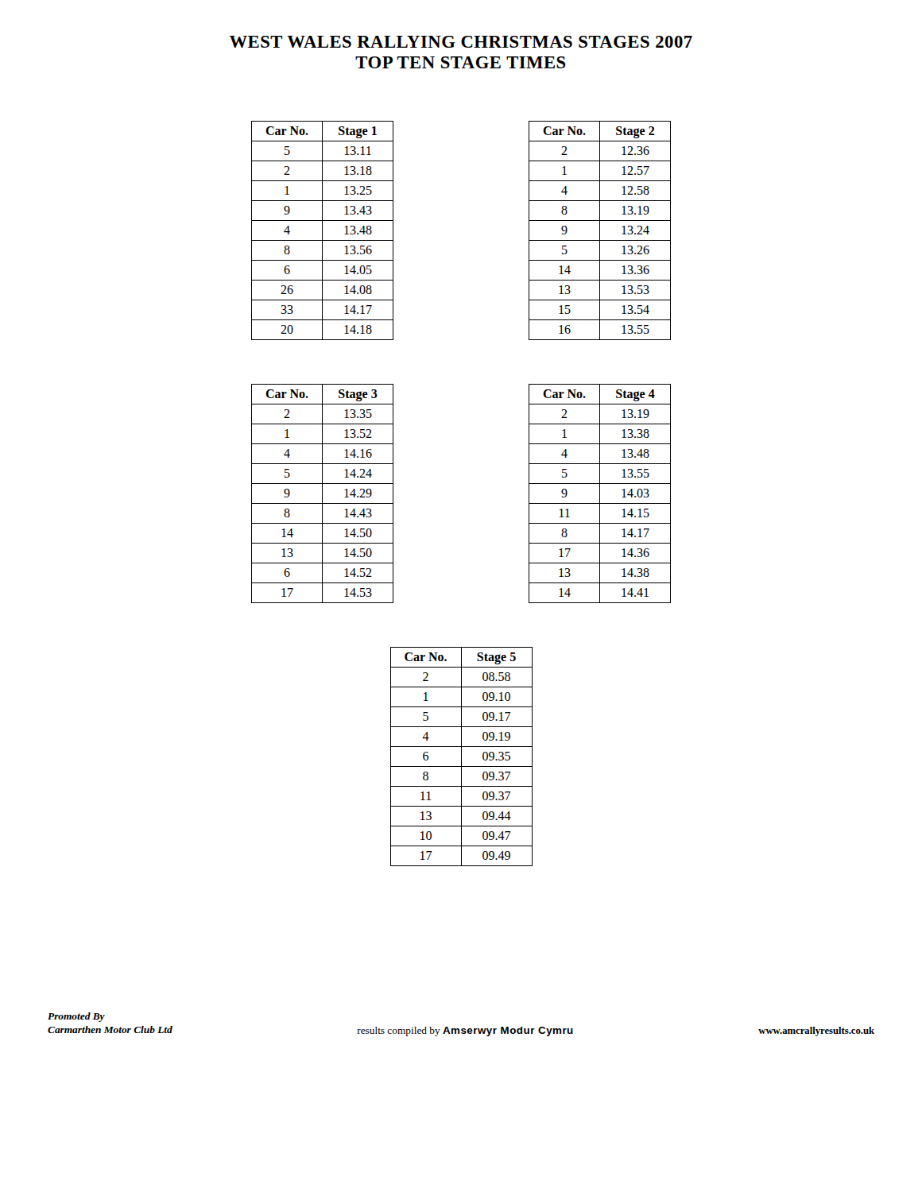WEST WALES RALLYING CHRISTMAS STAGES 2007
TOP TEN STAGE TIMES
| Car No. | Stage 1 |
| --- | --- |
| 5 | 13.11 |
| 2 | 13.18 |
| 1 | 13.25 |
| 9 | 13.43 |
| 4 | 13.48 |
| 8 | 13.56 |
| 6 | 14.05 |
| 26 | 14.08 |
| 33 | 14.17 |
| 20 | 14.18 |
| Car No. | Stage 2 |
| --- | --- |
| 2 | 12.36 |
| 1 | 12.57 |
| 4 | 12.58 |
| 8 | 13.19 |
| 9 | 13.24 |
| 5 | 13.26 |
| 14 | 13.36 |
| 13 | 13.53 |
| 15 | 13.54 |
| 16 | 13.55 |
| Car No. | Stage 3 |
| --- | --- |
| 2 | 13.35 |
| 1 | 13.52 |
| 4 | 14.16 |
| 5 | 14.24 |
| 9 | 14.29 |
| 8 | 14.43 |
| 14 | 14.50 |
| 13 | 14.50 |
| 6 | 14.52 |
| 17 | 14.53 |
| Car No. | Stage 4 |
| --- | --- |
| 2 | 13.19 |
| 1 | 13.38 |
| 4 | 13.48 |
| 5 | 13.55 |
| 9 | 14.03 |
| 11 | 14.15 |
| 8 | 14.17 |
| 17 | 14.36 |
| 13 | 14.38 |
| 14 | 14.41 |
| Car No. | Stage 5 |
| --- | --- |
| 2 | 08.58 |
| 1 | 09.10 |
| 5 | 09.17 |
| 4 | 09.19 |
| 6 | 09.35 |
| 8 | 09.37 |
| 11 | 09.37 |
| 13 | 09.44 |
| 10 | 09.47 |
| 17 | 09.49 |
Promoted By
Carmarthen Motor Club Ltd
results compiled by Amserwyr Modur Cymru
www.amcrallyresults.co.uk